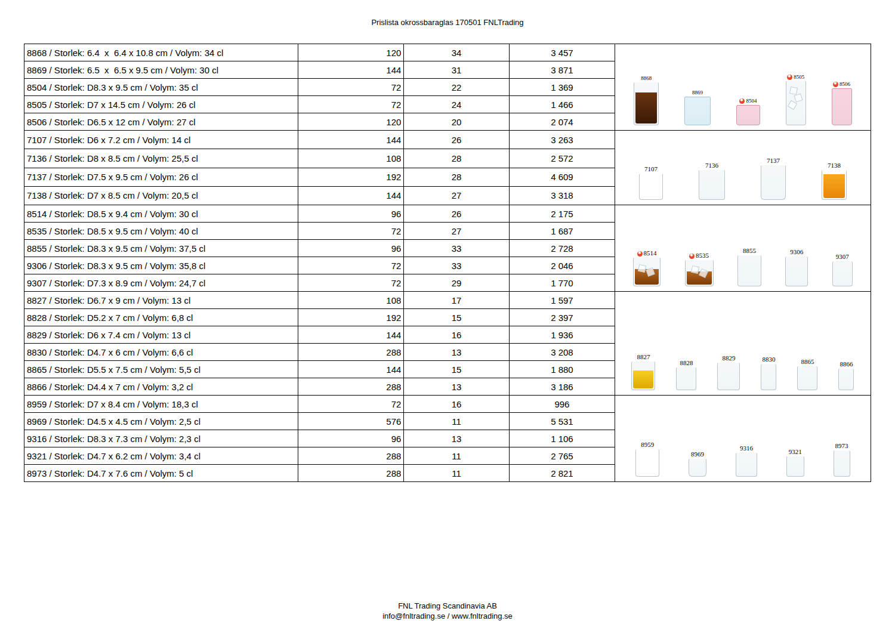Prislista okrossbaraglas 170501 FNLTrading
| 8868 / Storlek: 6.4 x 6.4 x 10.8 cm / Volym: 34 cl | 120 | 34 | 3 457 | 8868 8869 8504 8505 8506 |
| 8869 / Storlek: 6.5 x 6.5 x 9.5 cm / Volym: 30 cl | 144 | 31 | 3 871 |
| 8504 / Storlek: D8.3 x 9.5 cm / Volym: 35 cl | 72 | 22 | 1 369 |
| 8505 / Storlek: D7 x 14.5 cm / Volym: 26 cl | 72 | 24 | 1 466 |
| 8506 / Storlek: D6.5 x 12 cm / Volym: 27 cl | 120 | 20 | 2 074 |
| 7107 / Storlek: D6 x 7.2 cm / Volym: 14 cl | 144 | 26 | 3 263 | 7107 7136 7137 7138 |
| 7136 / Storlek: D8 x 8.5 cm / Volym: 25,5 cl | 108 | 28 | 2 572 |
| 7137 / Storlek: D7.5 x 9.5 cm / Volym: 26 cl | 192 | 28 | 4 609 |
| 7138 / Storlek: D7 x 8.5 cm / Volym: 20,5 cl | 144 | 27 | 3 318 |
| 8514 / Storlek: D8.5 x 9.4 cm / Volym: 30 cl | 96 | 26 | 2 175 | 8514 8535 8855 9306 9307 |
| 8535 / Storlek: D8.5 x 9.5 cm / Volym: 40 cl | 72 | 27 | 1 687 |
| 8855 / Storlek: D8.3 x 9.5 cm / Volym: 37,5 cl | 96 | 33 | 2 728 |
| 9306 / Storlek: D8.3 x 9.5 cm / Volym: 35,8 cl | 72 | 33 | 2 046 |
| 9307 / Storlek: D7.3 x 8.9 cm / Volym: 24,7 cl | 72 | 29 | 1 770 |
| 8827 / Storlek: D6.7 x 9 cm / Volym: 13 cl | 108 | 17 | 1 597 | 8827 8828 8829 8830 8865 8866 |
| 8828 / Storlek: D5.2 x 7 cm / Volym: 6,8 cl | 192 | 15 | 2 397 |
| 8829 / Storlek: D6 x 7.4 cm / Volym: 13 cl | 144 | 16 | 1 936 |
| 8830 / Storlek: D4.7 x 6 cm / Volym: 6,6 cl | 288 | 13 | 3 208 |
| 8865 / Storlek: D5.5 x 7.5 cm / Volym: 5,5 cl | 144 | 15 | 1 880 |
| 8866 / Storlek: D4.4 x 7 cm / Volym: 3,2 cl | 288 | 13 | 3 186 |
| 8959 / Storlek: D7 x 8.4 cm / Volym: 18,3 cl | 72 | 16 | 996 | 8959 8969 9316 9321 8973 |
| 8969 / Storlek: D4.5 x 4.5 cm / Volym: 2,5 cl | 576 | 11 | 5 531 |
| 9316 / Storlek: D8.3 x 7.3 cm / Volym: 2,3 cl | 96 | 13 | 1 106 |
| 9321 / Storlek: D4.7 x 6.2 cm / Volym: 3,4 cl | 288 | 11 | 2 765 |
| 8973 / Storlek: D4.7 x 7.6 cm / Volym: 5 cl | 288 | 11 | 2 821 |
FNL Trading Scandinavia AB
info@fnltrading.se / www.fnltrading.se